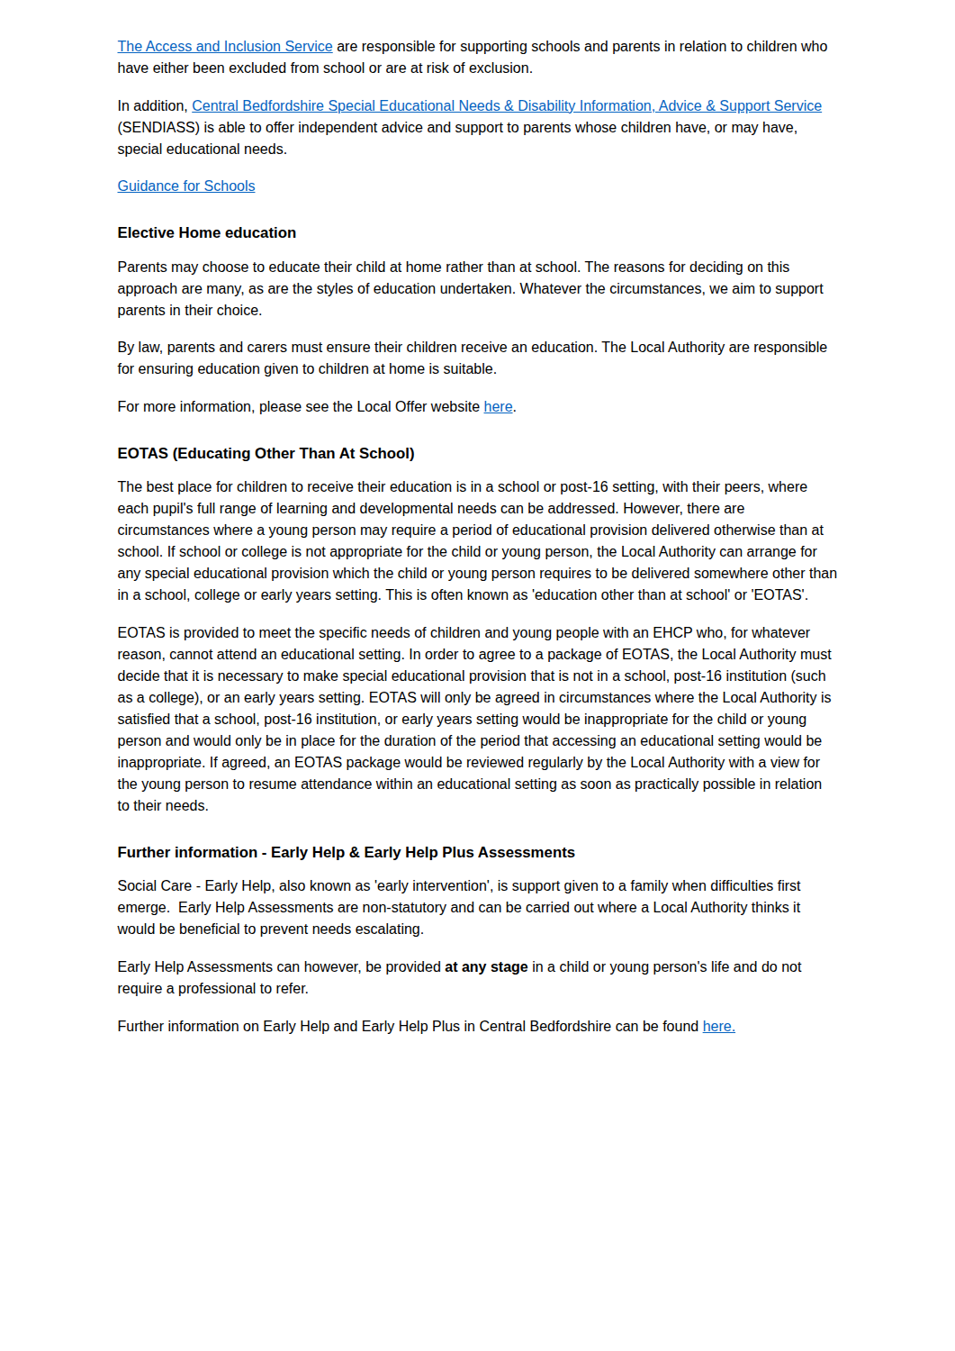The Access and Inclusion Service are responsible for supporting schools and parents in relation to children who have either been excluded from school or are at risk of exclusion.
In addition, Central Bedfordshire Special Educational Needs & Disability Information, Advice & Support Service (SENDIASS) is able to offer independent advice and support to parents whose children have, or may have, special educational needs.
Guidance for Schools
Elective Home education
Parents may choose to educate their child at home rather than at school. The reasons for deciding on this approach are many, as are the styles of education undertaken. Whatever the circumstances, we aim to support parents in their choice.
By law, parents and carers must ensure their children receive an education. The Local Authority are responsible for ensuring education given to children at home is suitable.
For more information, please see the Local Offer website here.
EOTAS (Educating Other Than At School)
The best place for children to receive their education is in a school or post-16 setting, with their peers, where each pupil's full range of learning and developmental needs can be addressed. However, there are circumstances where a young person may require a period of educational provision delivered otherwise than at school. If school or college is not appropriate for the child or young person, the Local Authority can arrange for any special educational provision which the child or young person requires to be delivered somewhere other than in a school, college or early years setting. This is often known as 'education other than at school' or 'EOTAS'.
EOTAS is provided to meet the specific needs of children and young people with an EHCP who, for whatever reason, cannot attend an educational setting. In order to agree to a package of EOTAS, the Local Authority must decide that it is necessary to make special educational provision that is not in a school, post-16 institution (such as a college), or an early years setting. EOTAS will only be agreed in circumstances where the Local Authority is satisfied that a school, post-16 institution, or early years setting would be inappropriate for the child or young person and would only be in place for the duration of the period that accessing an educational setting would be inappropriate. If agreed, an EOTAS package would be reviewed regularly by the Local Authority with a view for the young person to resume attendance within an educational setting as soon as practically possible in relation to their needs.
Further information - Early Help & Early Help Plus Assessments
Social Care - Early Help, also known as 'early intervention', is support given to a family when difficulties first emerge. Early Help Assessments are non-statutory and can be carried out where a Local Authority thinks it would be beneficial to prevent needs escalating.
Early Help Assessments can however, be provided at any stage in a child or young person's life and do not require a professional to refer.
Further information on Early Help and Early Help Plus in Central Bedfordshire can be found here.